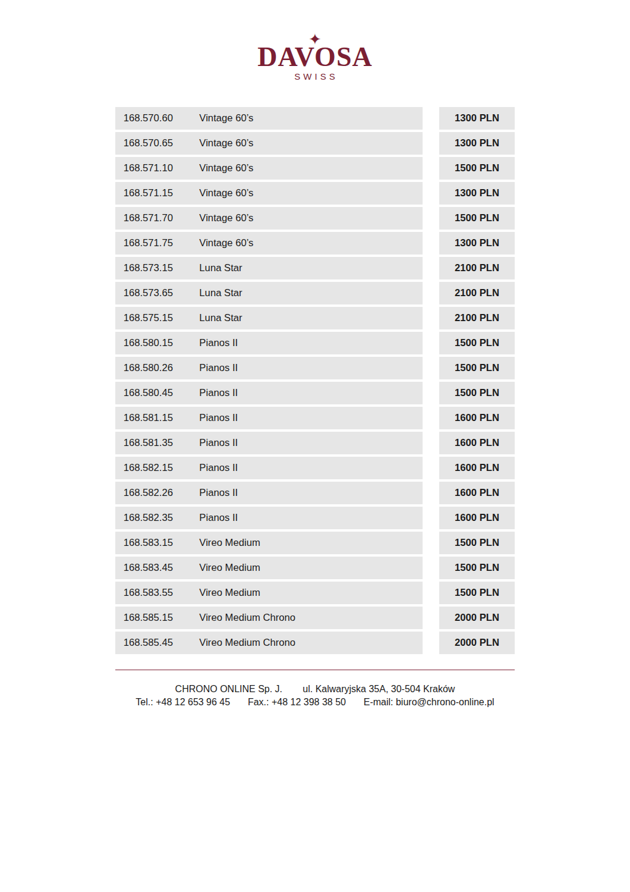✦ DAVOSA SWISS
| 168.570.60 | Vintage 60’s | | 1300 PLN |
| 168.570.65 | Vintage 60’s | | 1300 PLN |
| 168.571.10 | Vintage 60’s | | 1500 PLN |
| 168.571.15 | Vintage 60’s | | 1300 PLN |
| 168.571.70 | Vintage 60’s | | 1500 PLN |
| 168.571.75 | Vintage 60’s | | 1300 PLN |
| 168.573.15 | Luna Star | | 2100 PLN |
| 168.573.65 | Luna Star | | 2100 PLN |
| 168.575.15 | Luna Star | | 2100 PLN |
| 168.580.15 | Pianos II | | 1500 PLN |
| 168.580.26 | Pianos II | | 1500 PLN |
| 168.580.45 | Pianos II | | 1500 PLN |
| 168.581.15 | Pianos II | | 1600 PLN |
| 168.581.35 | Pianos II | | 1600 PLN |
| 168.582.15 | Pianos II | | 1600 PLN |
| 168.582.26 | Pianos II | | 1600 PLN |
| 168.582.35 | Pianos II | | 1600 PLN |
| 168.583.15 | Vireo Medium | | 1500 PLN |
| 168.583.45 | Vireo Medium | | 1500 PLN |
| 168.583.55 | Vireo Medium | | 1500 PLN |
| 168.585.15 | Vireo Medium Chrono | | 2000 PLN |
| 168.585.45 | Vireo Medium Chrono | | 2000 PLN |
CHRONO ONLINE Sp. J. ul. Kalwaryjska 35A, 30-504 Kraków
Tel.: +48 12 653 96 45 Fax.: +48 12 398 38 50 E-mail: biuro@chrono-online.pl